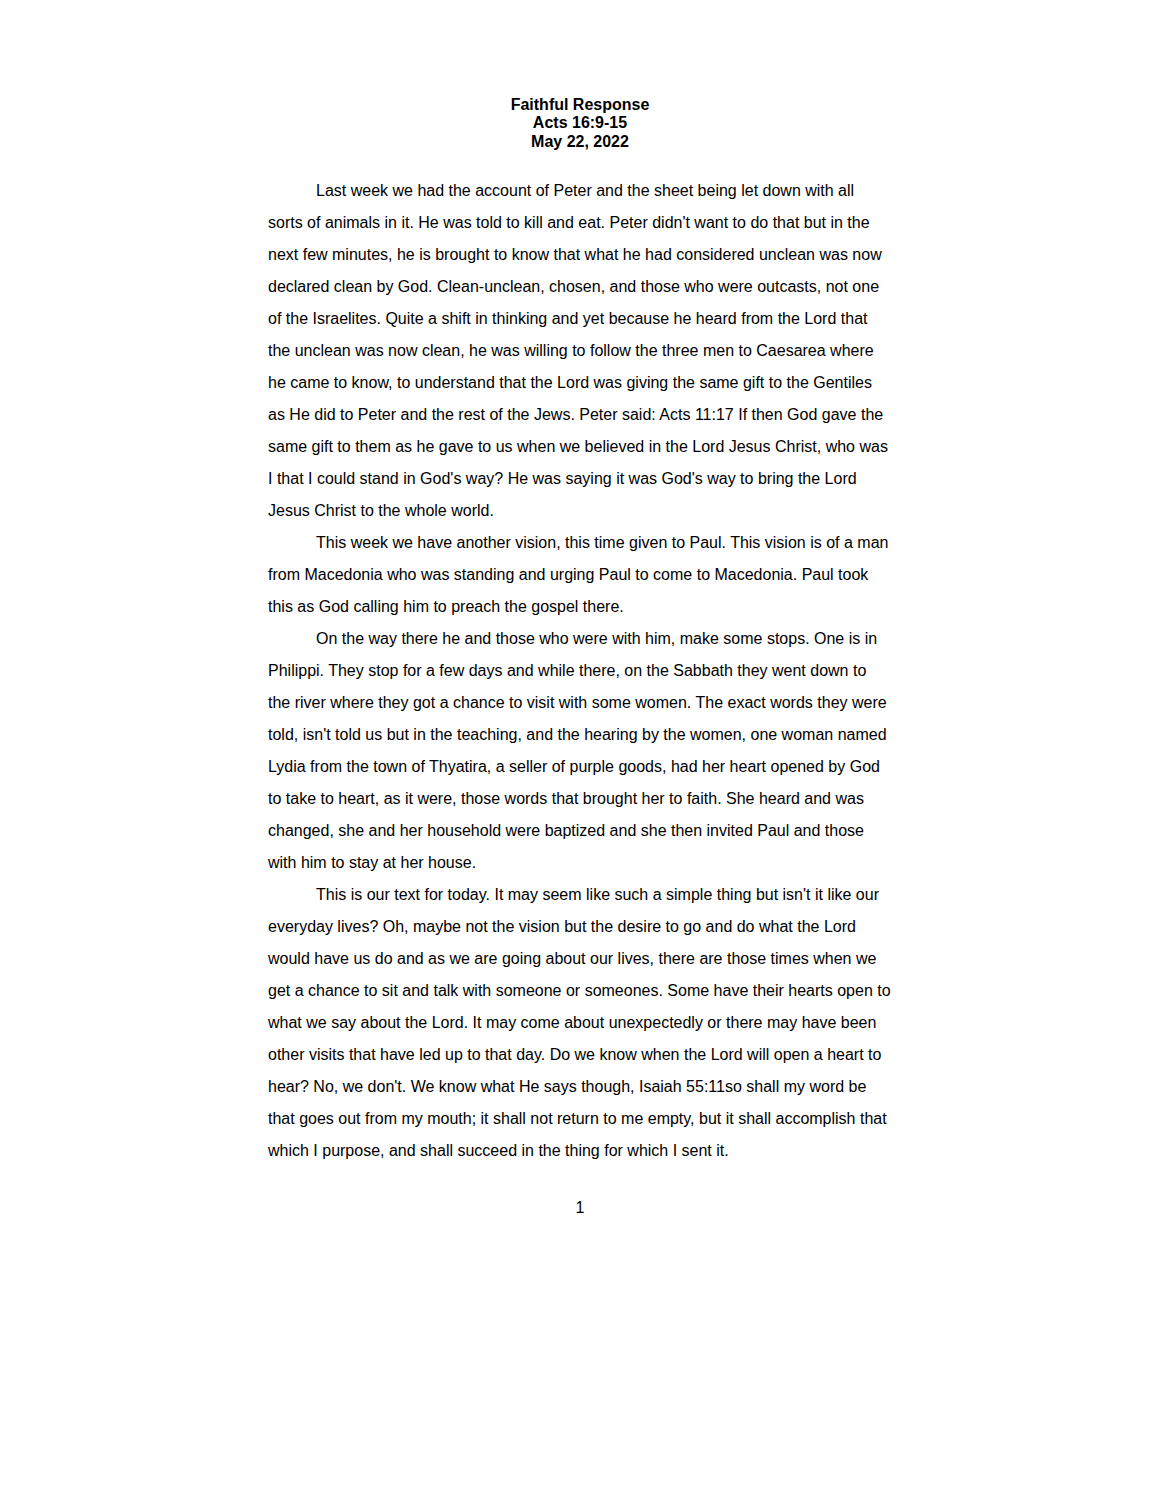Faithful Response
Acts 16:9-15
May 22, 2022
Last week we had the account of Peter and the sheet being let down with all sorts of animals in it. He was told to kill and eat. Peter didn't want to do that but in the next few minutes, he is brought to know that what he had considered unclean was now declared clean by God. Clean-unclean, chosen, and those who were outcasts, not one of the Israelites. Quite a shift in thinking and yet because he heard from the Lord that the unclean was now clean, he was willing to follow the three men to Caesarea where he came to know, to understand that the Lord was giving the same gift to the Gentiles as He did to Peter and the rest of the Jews. Peter said: Acts 11:17 If then God gave the same gift to them as he gave to us when we believed in the Lord Jesus Christ, who was I that I could stand in God's way? He was saying it was God's way to bring the Lord Jesus Christ to the whole world.
This week we have another vision, this time given to Paul. This vision is of a man from Macedonia who was standing and urging Paul to come to Macedonia. Paul took this as God calling him to preach the gospel there.
On the way there he and those who were with him, make some stops. One is in Philippi. They stop for a few days and while there, on the Sabbath they went down to the river where they got a chance to visit with some women. The exact words they were told, isn't told us but in the teaching, and the hearing by the women, one woman named Lydia from the town of Thyatira, a seller of purple goods, had her heart opened by God to take to heart, as it were, those words that brought her to faith. She heard and was changed, she and her household were baptized and she then invited Paul and those with him to stay at her house.
This is our text for today. It may seem like such a simple thing but isn't it like our everyday lives? Oh, maybe not the vision but the desire to go and do what the Lord would have us do and as we are going about our lives, there are those times when we get a chance to sit and talk with someone or someones. Some have their hearts open to what we say about the Lord. It may come about unexpectedly or there may have been other visits that have led up to that day. Do we know when the Lord will open a heart to hear? No, we don't. We know what He says though, Isaiah 55:11so shall my word be that goes out from my mouth; it shall not return to me empty, but it shall accomplish that which I purpose, and shall succeed in the thing for which I sent it.
1